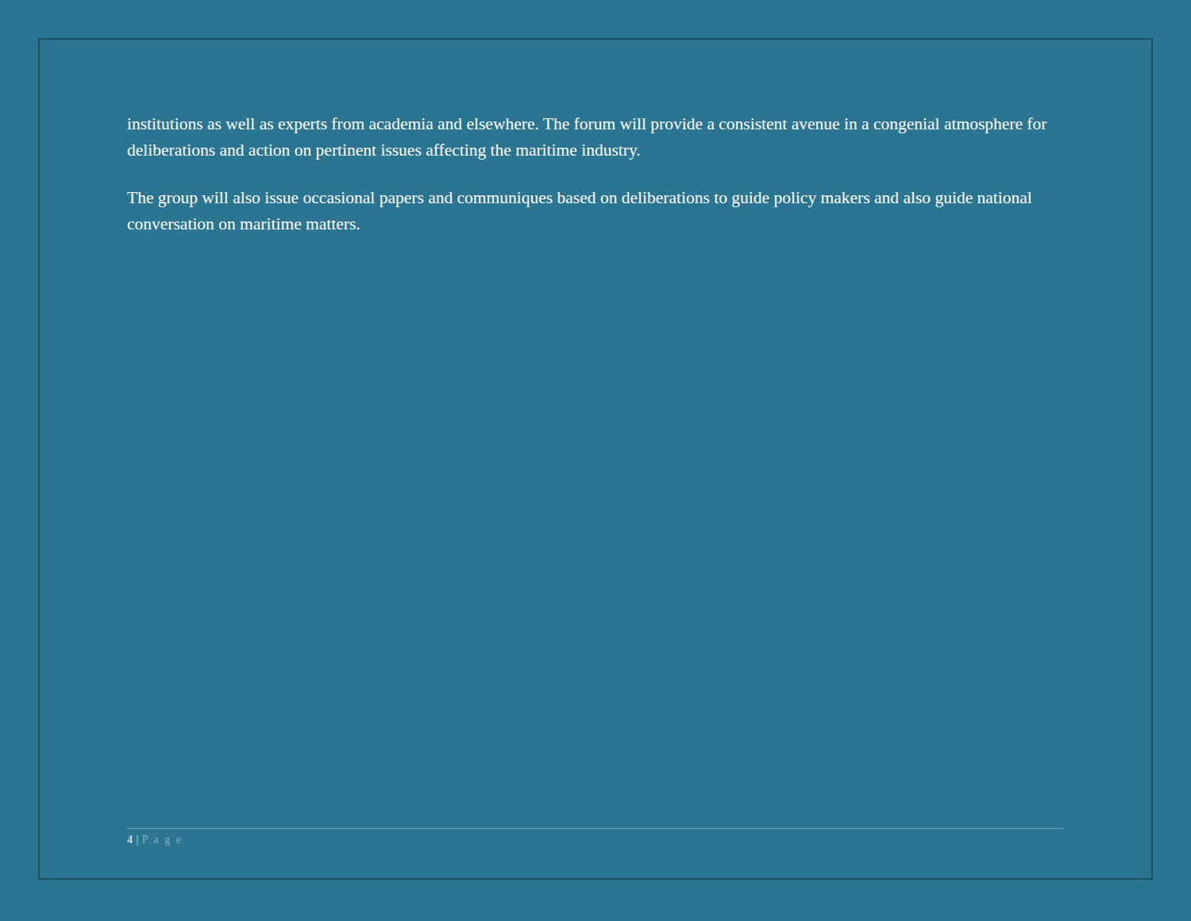institutions as well as experts from academia and elsewhere. The forum will provide a consistent avenue in a congenial atmosphere for deliberations and action on pertinent issues affecting the maritime industry.
The group will also issue occasional papers and communiques based on deliberations to guide policy makers and also guide national conversation on maritime matters.
4 | P a g e